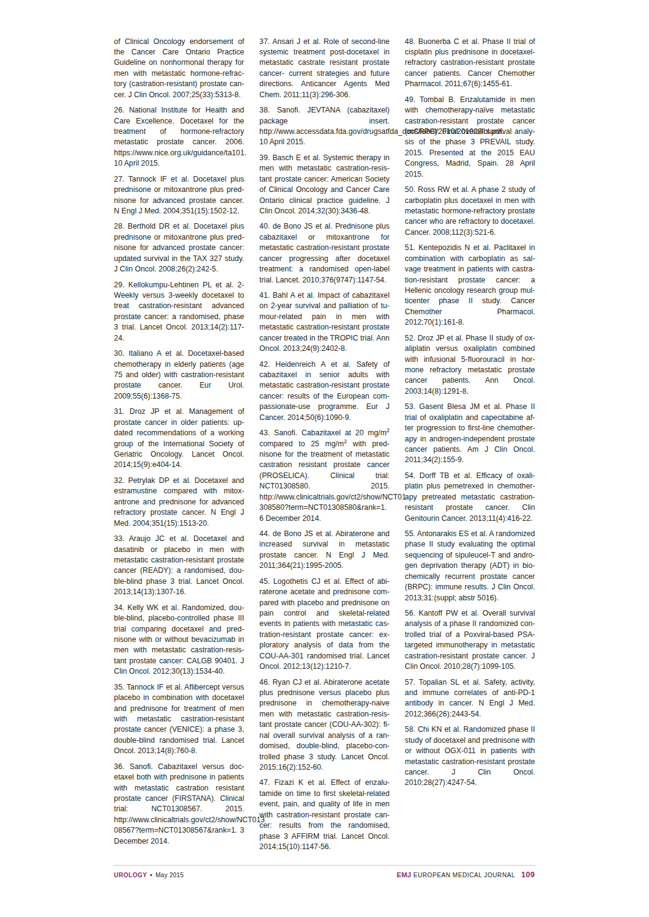of Clinical Oncology endorsement of the Cancer Care Ontario Practice Guideline on nonhormonal therapy for men with metastatic hormone-refractory (castration-resistant) prostate cancer. J Clin Oncol. 2007;25(33):5313-8.
26. National Institute for Health and Care Excellence. Docetaxel for the treatment of hormone-refractory metastatic prostate cancer. 2006. https://www.nice.org.uk/guidance/ta101. 10 April 2015.
27. Tannock IF et al. Docetaxel plus prednisone or mitoxantrone plus prednisone for advanced prostate cancer. N Engl J Med. 2004;351(15):1502-12.
28. Berthold DR et al. Docetaxel plus prednisone or mitoxantrone plus prednisone for advanced prostate cancer: updated survival in the TAX 327 study. J Clin Oncol. 2008;26(2):242-5.
29. Kellokumpu-Lehtinen PL et al. 2-Weekly versus 3-weekly docetaxel to treat castration-resistant advanced prostate cancer: a randomised, phase 3 trial. Lancet Oncol. 2013;14(2):117-24.
30. Italiano A et al. Docetaxel-based chemotherapy in elderly patients (age 75 and older) with castration-resistant prostate cancer. Eur Urol. 2009;55(6):1368-75.
31. Droz JP et al. Management of prostate cancer in older patients: updated recommendations of a working group of the International Society of Geriatric Oncology. Lancet Oncol. 2014;15(9):e404-14.
32. Petrylak DP et al. Docetaxel and estramustine compared with mitoxantrone and prednisone for advanced refractory prostate cancer. N Engl J Med. 2004;351(15):1513-20.
33. Araujo JC et al. Docetaxel and dasatinib or placebo in men with metastatic castration-resistant prostate cancer (READY): a randomised, double-blind phase 3 trial. Lancet Oncol. 2013;14(13):1307-16.
34. Kelly WK et al. Randomized, double-blind, placebo-controlled phase III trial comparing docetaxel and prednisone with or without bevacizumab in men with metastatic castration-resistant prostate cancer: CALGB 90401. J Clin Oncol. 2012;30(13):1534-40.
35. Tannock IF et al. Aflibercept versus placebo in combination with docetaxel and prednisone for treatment of men with metastatic castration-resistant prostate cancer (VENICE): a phase 3, double-blind randomised trial. Lancet Oncol. 2013;14(8):760-8.
36. Sanofi. Cabazitaxel versus docetaxel both with prednisone in patients with metastatic castration resistant prostate cancer (FIRSTANA). Clinical trial: NCT01308567. 2015. http://www.clinicaltrials.gov/ct2/show/NCT013 08567?term=NCT01308567&rank=1. 3 December 2014.
37. Ansari J et al. Role of second-line systemic treatment post-docetaxel in metastatic castrate resistant prostate cancer- current strategies and future directions. Anticancer Agents Med Chem. 2011;11(3):296-306.
38. Sanofi. JEVTANA (cabazitaxel) package insert. http://www.accessdata.fda.gov/drugsatfda_docs/label/2010/201023lbl.pdf. 10 April 2015.
39. Basch E et al. Systemic therapy in men with metastatic castration-resistant prostate cancer: American Society of Clinical Oncology and Cancer Care Ontario clinical practice guideline. J Clin Oncol. 2014;32(30):3436-48.
40. de Bono JS et al. Prednisone plus cabazitaxel or mitoxantrone for metastatic castration-resistant prostate cancer progressing after docetaxel treatment: a randomised open-label trial. Lancet. 2010;376(9747):1147-54.
41. Bahl A et al. Impact of cabazitaxel on 2-year survival and palliation of tumour-related pain in men with metastatic castration-resistant prostate cancer treated in the TROPIC trial. Ann Oncol. 2013;24(9):2402-8.
42. Heidenreich A et al. Safety of cabazitaxel in senior adults with metastatic castration-resistant prostate cancer: results of the European compassionate-use programme. Eur J Cancer. 2014;50(6):1090-9.
43. Sanofi. Cabazitaxel at 20 mg/m2 compared to 25 mg/m2 with prednisone for the treatment of metastatic castration resistant prostate cancer (PROSELICA). Clinical trial: NCT01308580. 2015. http://www.clinicaltrials.gov/ct2/show/NCT01 308580?term=NCT01308580&rank=1. 6 December 2014.
44. de Bono JS et al. Abiraterone and increased survival in metastatic prostate cancer. N Engl J Med. 2011;364(21):1995-2005.
45. Logothetis CJ et al. Effect of abiraterone acetate and prednisone compared with placebo and prednisone on pain control and skeletal-related events in patients with metastatic castration-resistant prostate cancer: exploratory analysis of data from the COU-AA-301 randomised trial. Lancet Oncol. 2012;13(12):1210-7.
46. Ryan CJ et al. Abiraterone acetate plus prednisone versus placebo plus prednisone in chemotherapy-naive men with metastatic castration-resistant prostate cancer (COU-AA-302): final overall survival analysis of a randomised, double-blind, placebo-controlled phase 3 study. Lancet Oncol. 2015;16(2):152-60.
47. Fizazi K et al. Effect of enzalutamide on time to first skeletal-related event, pain, and quality of life in men with castration-resistant prostate cancer: results from the randomised, phase 3 AFFIRM trial. Lancet Oncol. 2014;15(10):1147-56.
48. Buonerba C et al. Phase II trial of cisplatin plus prednisone in docetaxel-refractory castration-resistant prostate cancer patients. Cancer Chemother Pharmacol. 2011;67(6):1455-61.
49. Tombal B. Enzalutamide in men with chemotherapy-naïve metastatic castration-resistant prostate cancer (mCRPC): Final overall survival analysis of the phase 3 PREVAIL study. 2015. Presented at the 2015 EAU Congress, Madrid, Spain. 28 April 2015.
50. Ross RW et al. A phase 2 study of carboplatin plus docetaxel in men with metastatic hormone-refractory prostate cancer who are refractory to docetaxel. Cancer. 2008;112(3):521-6.
51. Kentepozidis N et al. Paclitaxel in combination with carboplatin as salvage treatment in patients with castration-resistant prostate cancer: a Hellenic oncology research group multicenter phase II study. Cancer Chemother Pharmacol. 2012;70(1):161-8.
52. Droz JP et al. Phase II study of oxaliplatin versus oxaliplatin combined with infusional 5-fluorouracil in hormone refractory metastatic prostate cancer patients. Ann Oncol. 2003;14(8):1291-8.
53. Gasent Blesa JM et al. Phase II trial of oxaliplatin and capecitabine after progression to first-line chemotherapy in androgen-independent prostate cancer patients. Am J Clin Oncol. 2011;34(2):155-9.
54. Dorff TB et al. Efficacy of oxaliplatin plus pemetrexed in chemotherapy pretreated metastatic castration-resistant prostate cancer. Clin Genitourin Cancer. 2013;11(4):416-22.
55. Antonarakis ES et al. A randomized phase II study evaluating the optimal sequencing of sipuleucel-T and androgen deprivation therapy (ADT) in biochemically recurrent prostate cancer (BRPC): immune results. J Clin Oncol. 2013;31:(suppl; abstr 5016).
56. Kantoff PW et al. Overall survival analysis of a phase II randomized controlled trial of a Poxviral-based PSA-targeted immunotherapy in metastatic castration-resistant prostate cancer. J Clin Oncol. 2010;28(7):1099-105.
57. Topalian SL et al. Safety, activity, and immune correlates of anti-PD-1 antibody in cancer. N Engl J Med. 2012;366(26):2443-54.
58. Chi KN et al. Randomized phase II study of docetaxel and prednisone with or without OGX-011 in patients with metastatic castration-resistant prostate cancer. J Clin Oncol. 2010;28(27):4247-54.
UROLOGY • May 2015
EMJ EUROPEAN MEDICAL JOURNAL 109